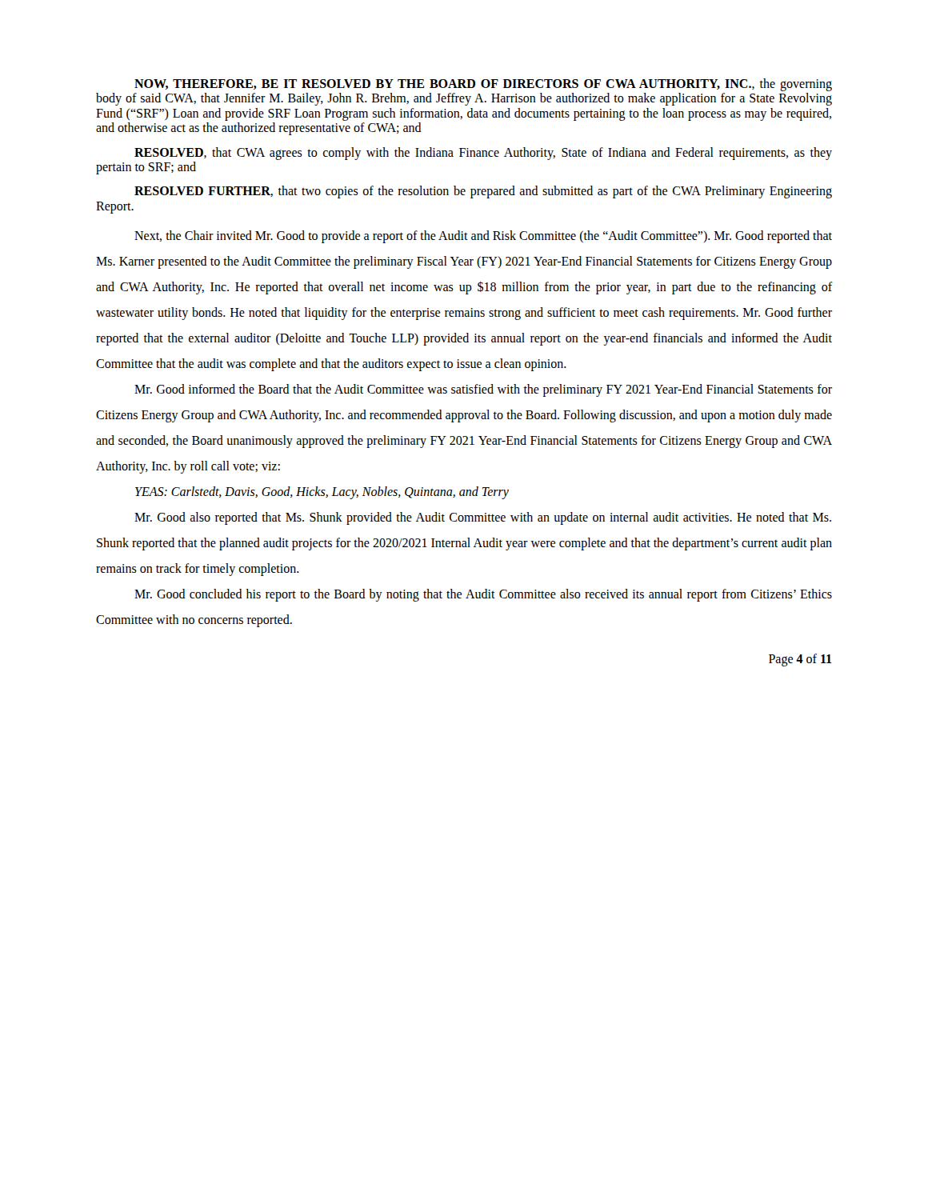NOW, THEREFORE, BE IT RESOLVED BY THE BOARD OF DIRECTORS OF CWA AUTHORITY, INC., the governing body of said CWA, that Jennifer M. Bailey, John R. Brehm, and Jeffrey A. Harrison be authorized to make application for a State Revolving Fund (“SRF”) Loan and provide SRF Loan Program such information, data and documents pertaining to the loan process as may be required, and otherwise act as the authorized representative of CWA; and
RESOLVED, that CWA agrees to comply with the Indiana Finance Authority, State of Indiana and Federal requirements, as they pertain to SRF; and
RESOLVED FURTHER, that two copies of the resolution be prepared and submitted as part of the CWA Preliminary Engineering Report.
Next, the Chair invited Mr. Good to provide a report of the Audit and Risk Committee (the “Audit Committee”). Mr. Good reported that Ms. Karner presented to the Audit Committee the preliminary Fiscal Year (FY) 2021 Year-End Financial Statements for Citizens Energy Group and CWA Authority, Inc. He reported that overall net income was up $18 million from the prior year, in part due to the refinancing of wastewater utility bonds. He noted that liquidity for the enterprise remains strong and sufficient to meet cash requirements. Mr. Good further reported that the external auditor (Deloitte and Touche LLP) provided its annual report on the year-end financials and informed the Audit Committee that the audit was complete and that the auditors expect to issue a clean opinion.
Mr. Good informed the Board that the Audit Committee was satisfied with the preliminary FY 2021 Year-End Financial Statements for Citizens Energy Group and CWA Authority, Inc. and recommended approval to the Board. Following discussion, and upon a motion duly made and seconded, the Board unanimously approved the preliminary FY 2021 Year-End Financial Statements for Citizens Energy Group and CWA Authority, Inc. by roll call vote; viz:
YEAS: Carlstedt, Davis, Good, Hicks, Lacy, Nobles, Quintana, and Terry
Mr. Good also reported that Ms. Shunk provided the Audit Committee with an update on internal audit activities. He noted that Ms. Shunk reported that the planned audit projects for the 2020/2021 Internal Audit year were complete and that the department’s current audit plan remains on track for timely completion.
Mr. Good concluded his report to the Board by noting that the Audit Committee also received its annual report from Citizens’ Ethics Committee with no concerns reported.
Page 4 of 11